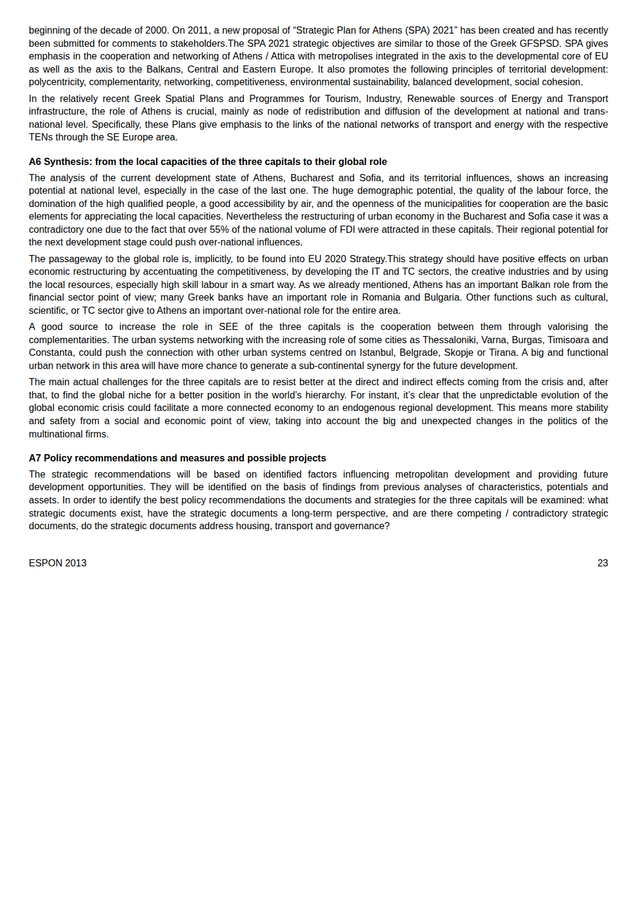beginning of the decade of 2000. On 2011, a new proposal of “Strategic Plan for Athens (SPA) 2021” has been created and has recently been submitted for comments to stakeholders.The SPA 2021 strategic objectives are similar to those of the Greek GFSPSD. SPA gives emphasis in the cooperation and networking of Athens / Attica with metropolises integrated in the axis to the developmental core of EU as well as the axis to the Balkans, Central and Eastern Europe. It also promotes the following principles of territorial development: polycentricity, complementarity, networking, competitiveness, environmental sustainability, balanced development, social cohesion.
In the relatively recent Greek Spatial Plans and Programmes for Tourism, Industry, Renewable sources of Energy and Transport infrastructure, the role of Athens is crucial, mainly as node of redistribution and diffusion of the development at national and trans-national level. Specifically, these Plans give emphasis to the links of the national networks of transport and energy with the respective TENs through the SE Europe area.
A6 Synthesis: from the local capacities of the three capitals to their global role
The analysis of the current development state of Athens, Bucharest and Sofia, and its territorial influences, shows an increasing potential at national level, especially in the case of the last one. The huge demographic potential, the quality of the labour force, the domination of the high qualified people, a good accessibility by air, and the openness of the municipalities for cooperation are the basic elements for appreciating the local capacities. Nevertheless the restructuring of urban economy in the Bucharest and Sofia case it was a contradictory one due to the fact that over 55% of the national volume of FDI were attracted in these capitals. Their regional potential for the next development stage could push over-national influences.
The passageway to the global role is, implicitly, to be found into EU 2020 Strategy.This strategy should have positive effects on urban economic restructuring by accentuating the competitiveness, by developing the IT and TC sectors, the creative industries and by using the local resources, especially high skill labour in a smart way. As we already mentioned, Athens has an important Balkan role from the financial sector point of view; many Greek banks have an important role in Romania and Bulgaria. Other functions such as cultural, scientific, or TC sector give to Athens an important over-national role for the entire area.
A good source to increase the role in SEE of the three capitals is the cooperation between them through valorising the complementarities. The urban systems networking with the increasing role of some cities as Thessaloniki, Varna, Burgas, Timisoara and Constanta, could push the connection with other urban systems centred on Istanbul, Belgrade, Skopje or Tirana. A big and functional urban network in this area will have more chance to generate a sub-continental synergy for the future development.
The main actual challenges for the three capitals are to resist better at the direct and indirect effects coming from the crisis and, after that, to find the global niche for a better position in the world’s hierarchy. For instant, it’s clear that the unpredictable evolution of the global economic crisis could facilitate a more connected economy to an endogenous regional development. This means more stability and safety from a social and economic point of view, taking into account the big and unexpected changes in the politics of the multinational firms.
A7 Policy recommendations and measures and possible projects
The strategic recommendations will be based on identified factors influencing metropolitan development and providing future development opportunities. They will be identified on the basis of findings from previous analyses of characteristics, potentials and assets. In order to identify the best policy recommendations the documents and strategies for the three capitals will be examined: what strategic documents exist, have the strategic documents a long-term perspective, and are there competing / contradictory strategic documents, do the strategic documents address housing, transport and governance?
ESPON 2013 23